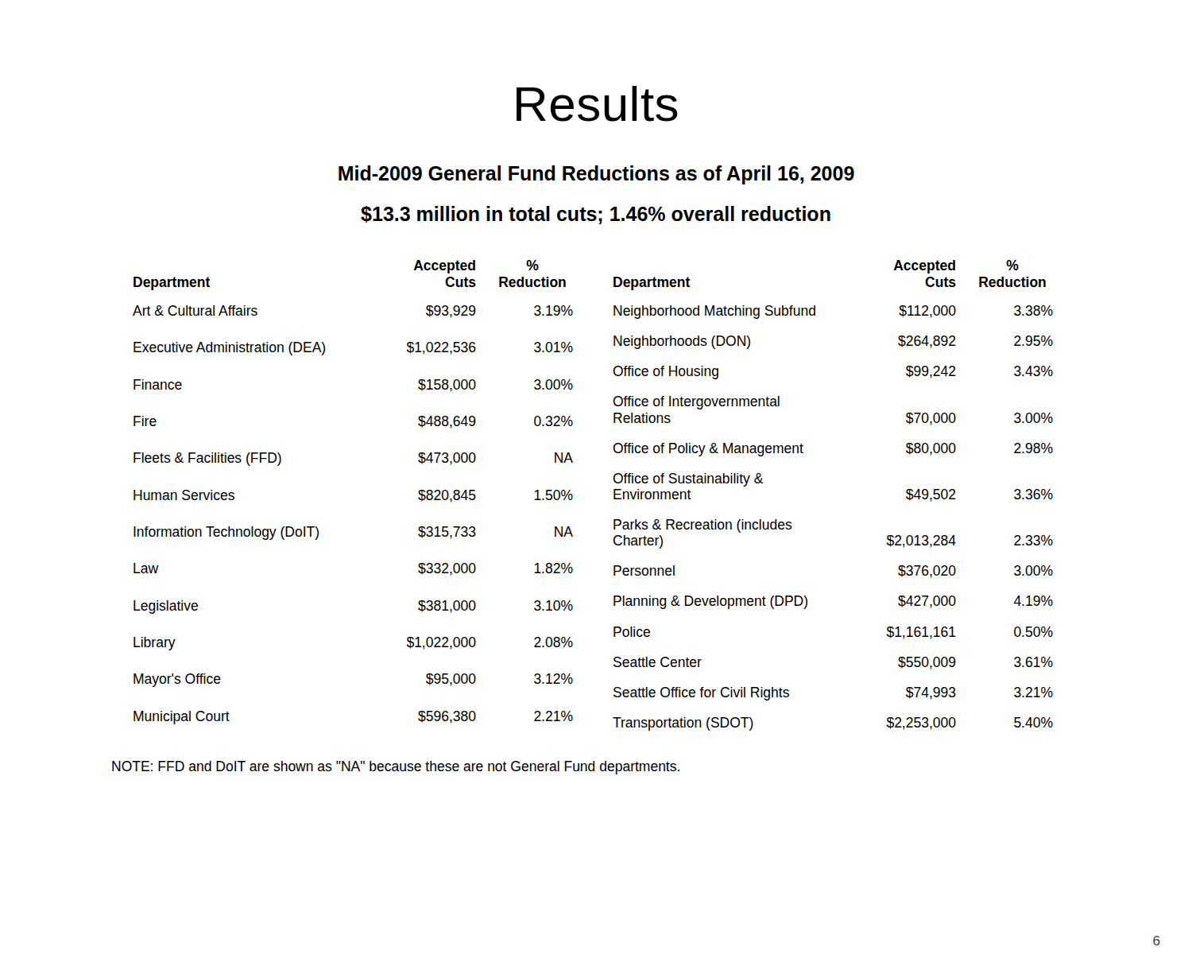Results
Mid-2009 General Fund Reductions as of April 16, 2009
$13.3 million in total cuts; 1.46% overall reduction
| Department | Accepted Cuts | % Reduction |
| --- | --- | --- |
| Art & Cultural Affairs | $93,929 | 3.19% |
| Executive Administration (DEA) | $1,022,536 | 3.01% |
| Finance | $158,000 | 3.00% |
| Fire | $488,649 | 0.32% |
| Fleets & Facilities (FFD) | $473,000 | NA |
| Human Services | $820,845 | 1.50% |
| Information Technology (DoIT) | $315,733 | NA |
| Law | $332,000 | 1.82% |
| Legislative | $381,000 | 3.10% |
| Library | $1,022,000 | 2.08% |
| Mayor's Office | $95,000 | 3.12% |
| Municipal Court | $596,380 | 2.21% |
| Department | Accepted Cuts | % Reduction |
| --- | --- | --- |
| Neighborhood Matching Subfund | $112,000 | 3.38% |
| Neighborhoods (DON) | $264,892 | 2.95% |
| Office of Housing | $99,242 | 3.43% |
| Office of Intergovernmental Relations | $70,000 | 3.00% |
| Office of Policy & Management | $80,000 | 2.98% |
| Office of Sustainability & Environment | $49,502 | 3.36% |
| Parks & Recreation (includes Charter) | $2,013,284 | 2.33% |
| Personnel | $376,020 | 3.00% |
| Planning & Development (DPD) | $427,000 | 4.19% |
| Police | $1,161,161 | 0.50% |
| Seattle Center | $550,009 | 3.61% |
| Seattle Office for Civil Rights | $74,993 | 3.21% |
| Transportation (SDOT) | $2,253,000 | 5.40% |
NOTE: FFD and DoIT are shown as "NA" because these are not General Fund departments.
6